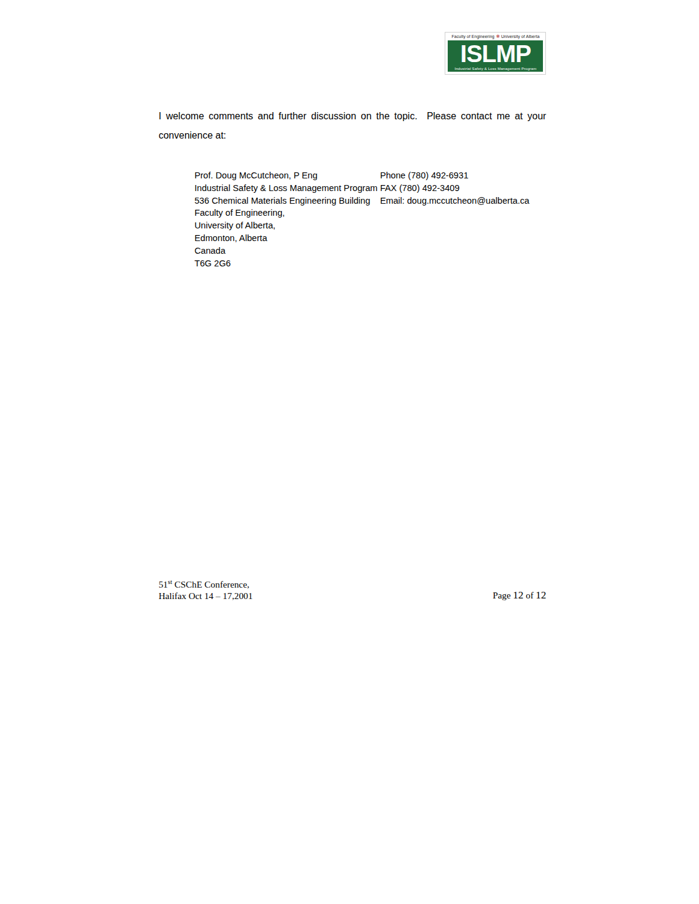Faculty of Engineering ❄ University of Alberta
ISLMP
Industrial Safety & Loss Management Program
I welcome comments and further discussion on the topic. Please contact me at your convenience at:
Prof. Doug McCutcheon, P Eng
Industrial Safety & Loss Management Program
536 Chemical Materials Engineering Building
Faculty of Engineering,
University of Alberta,
Edmonton, Alberta
Canada
T6G 2G6
Phone (780) 492-6931
FAX (780) 492-3409
Email: doug.mccutcheon@ualberta.ca
51st CSChE Conference,
Halifax Oct 14 – 17,2001
Page 12 of 12